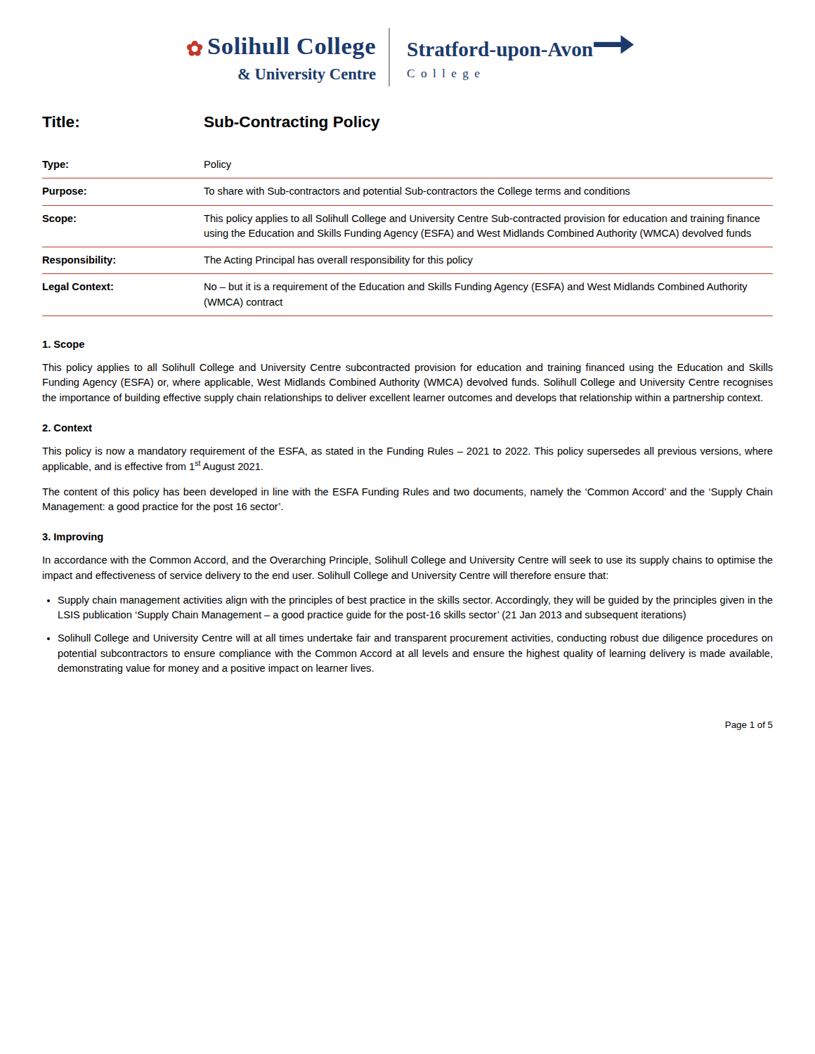✿Solihull College
& University Centre
Stratford-upon-Avon ➞
C o l l e g e
Title: Sub-Contracting Policy
| Type: | Policy |
| Purpose: | To share with Sub-contractors and potential Sub-contractors the College terms and conditions |
| Scope: | This policy applies to all Solihull College and University Centre Sub-contracted provision for education and training finance using the Education and Skills Funding Agency (ESFA) and West Midlands Combined Authority (WMCA) devolved funds |
| Responsibility: | The Acting Principal has overall responsibility for this policy |
| Legal Context: | No – but it is a requirement of the Education and Skills Funding Agency (ESFA) and West Midlands Combined Authority (WMCA) contract |
1. Scope
This policy applies to all Solihull College and University Centre subcontracted provision for education and training financed using the Education and Skills Funding Agency (ESFA) or, where applicable, West Midlands Combined Authority (WMCA) devolved funds. Solihull College and University Centre recognises the importance of building effective supply chain relationships to deliver excellent learner outcomes and develops that relationship within a partnership context.
2. Context
This policy is now a mandatory requirement of the ESFA, as stated in the Funding Rules – 2021 to 2022. This policy supersedes all previous versions, where applicable, and is effective from 1st August 2021.
The content of this policy has been developed in line with the ESFA Funding Rules and two documents, namely the ‘Common Accord’ and the ‘Supply Chain Management: a good practice for the post 16 sector’.
3. Improving
In accordance with the Common Accord, and the Overarching Principle, Solihull College and University Centre will seek to use its supply chains to optimise the impact and effectiveness of service delivery to the end user. Solihull College and University Centre will therefore ensure that:
Supply chain management activities align with the principles of best practice in the skills sector. Accordingly, they will be guided by the principles given in the LSIS publication ‘Supply Chain Management – a good practice guide for the post-16 skills sector’ (21 Jan 2013 and subsequent iterations)
Solihull College and University Centre will at all times undertake fair and transparent procurement activities, conducting robust due diligence procedures on potential subcontractors to ensure compliance with the Common Accord at all levels and ensure the highest quality of learning delivery is made available, demonstrating value for money and a positive impact on learner lives.
Page 1 of 5